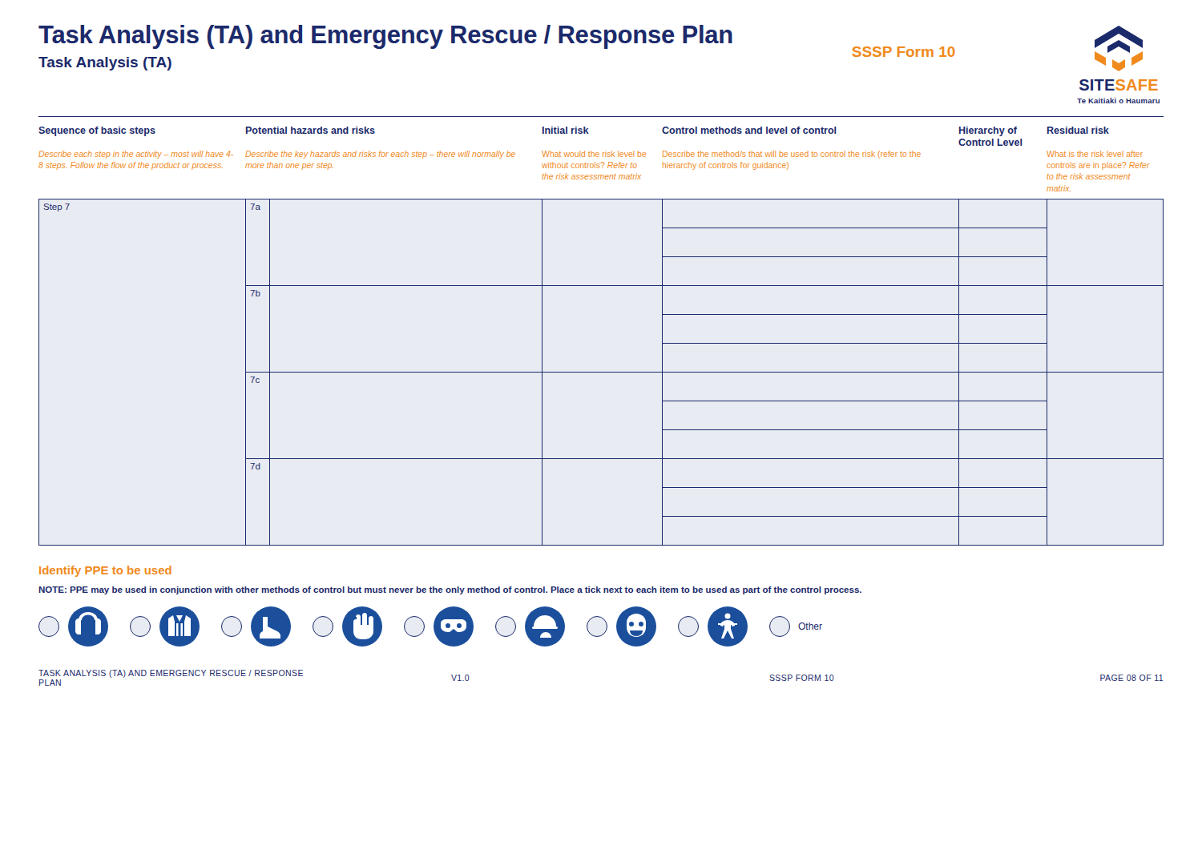Task Analysis (TA) and Emergency Rescue / Response Plan
Task Analysis (TA)
SSSP Form 10
SITE SAFE
Te Kaitiaki o Haumaru
Sequence of basic steps
Describe each step in the activity – most will have 4-8 steps. Follow the flow of the product or process.
Potential hazards and risks
Describe the key hazards and risks for each step – there will normally be more than one per step.
Initial risk
What would the risk level be without controls? Refer to the risk assessment matrix
Control methods and level of control
Describe the method/s that will be used to control the risk (refer to the hierarchy of controls for guidance)
Hierarchy of Control Level
Residual risk
What is the risk level after controls are in place? Refer to the risk assessment matrix.
| Step 7 | 7a | | | | | |
| 7b | | | | | |
| 7c | | | | | |
| 7d | | | | | |
Identify PPE to be used
NOTE: PPE may be used in conjunction with other methods of control but must never be the only method of control. Place a tick next to each item to be used as part of the control process.
Other
TASK ANALYSIS (TA) AND EMERGENCY RESCUE / RESPONSE PLAN
V1.0
SSSP FORM 10
PAGE 08 OF 11